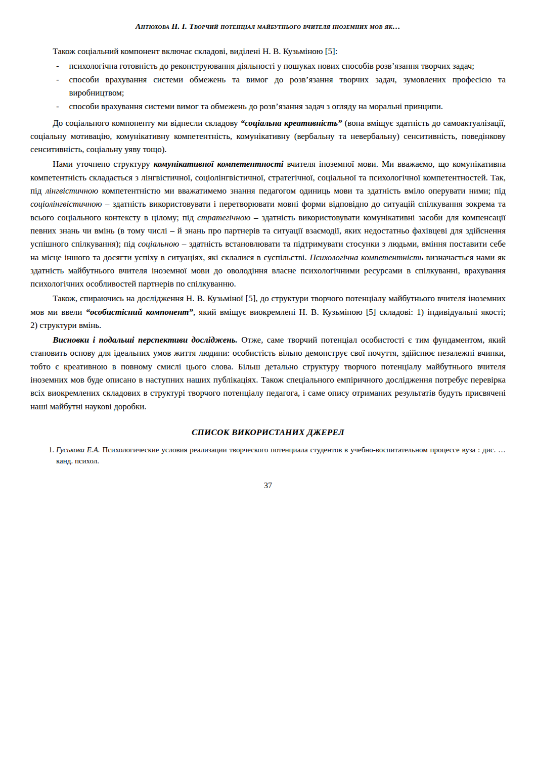Антюхова Н. І. Творчий потенціал майбутнього вчителя іноземних мов як…
Також соціальний компонент включає складові, виділені Н. В. Кузьміною [5]:
психологічна готовність до реконструювання діяльності у пошуках нових способів розв’язання творчих задач;
способи врахування системи обмежень та вимог до розв’язання творчих задач, зумовлених професією та виробництвом;
способи врахування системи вимог та обмежень до розв’язання задач з огляду на моральні принципи.
До соціального компоненту ми віднесли складову “соціальна креативність” (вона вміщує здатність до самоактуалізації, соціальну мотивацію, комунікативну компетентність, комунікативну (вербальну та невербальну) сенситивність, поведінкову сенситивність, соціальну уяву тощо).
Нами уточнено структуру комунікативної компетентності вчителя іноземної мови. Ми вважаємо, що комунікативна компетентність складається з лінгвістичної, соціолінгвістичної, стратегічної, соціальної та психологічної компетентностей. Так, під лінгвістичною компетентністю ми вважатимемо знання педагогом одиниць мови та здатність вміло оперувати ними; під соціолінгвістичною – здатність використовувати і перетворювати мовні форми відповідно до ситуацій спілкування зокрема та всього соціального контексту в цілому; під стратегічною – здатність використовувати комунікативні засоби для компенсації певних знань чи вмінь (в тому числі – й знань про партнерів та ситуації взаємодії, яких недостатньо фахівцеві для здійснення успішного спілкування); під соціальною – здатність встановлювати та підтримувати стосунки з людьми, вміння поставити себе на місце іншого та досягти успіху в ситуаціях, які склалися в суспільстві. Психологічна компетентність визначається нами як здатність майбутнього вчителя іноземної мови до оволодіння власне психологічними ресурсами в спілкуванні, врахування психологічних особливостей партнерів по спілкуванню.
Також, спираючись на дослідження Н. В. Кузьміної [5], до структури творчого потенціалу майбутнього вчителя іноземних мов ми ввели “особистісний компонент”, який вміщує виокремлені Н. В. Кузьміною [5] складові: 1) індивідуальні якості; 2) структури вмінь.
Висновки і подальші перспективи досліджень. Отже, саме творчий потенціал особистості є тим фундаментом, який становить основу для ідеальних умов життя людини: особистість вільно демонструє свої почуття, здійснює незалежні вчинки, тобто є креативною в повному смислі цього слова. Більш детально структуру творчого потенціалу майбутнього вчителя іноземних мов буде описано в наступних наших публікаціях. Також спеціального емпіричного дослідження потребує перевірка всіх виокремлених складових в структурі творчого потенціалу педагога, і саме опису отриманих результатів будуть присвячені наші майбутні наукові доробки.
Список використаних джерел
Гуськова Е.А. Психологические условия реализации творческого потенциала студентов в учебно-воспитательном процессе вуза : дис. … канд. психол.
37